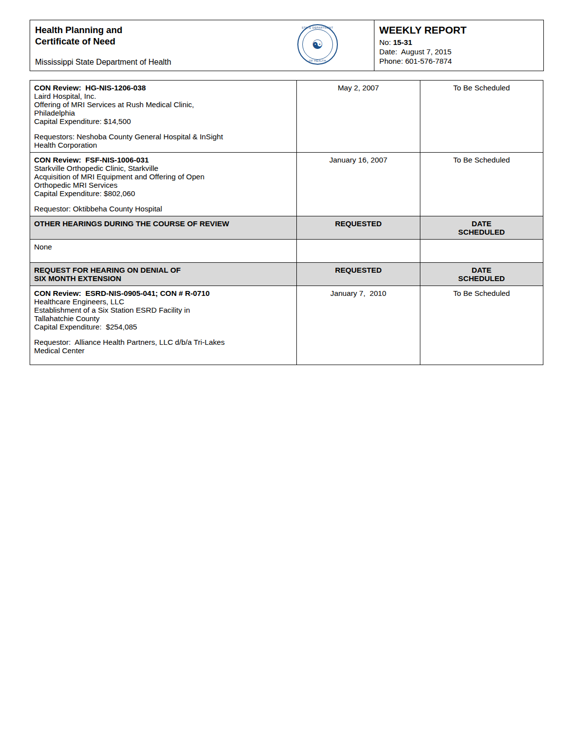Health Planning and
Certificate of Need
Mississippi State Department of Health
STATE DEPARTMENT
☯
OF HEALTH
WEEKLY REPORT
No: 15-31
Date: August 7, 2015
Phone: 601-576-7874
| CON Review: HG-NIS-1206-038 Laird Hospital, Inc. Offering of MRI Services at Rush Medical Clinic, Philadelphia Capital Expenditure: $14,500 Requestors: Neshoba County General Hospital & InSight Health Corporation | May 2, 2007 | To Be Scheduled |
| CON Review: FSF-NIS-1006-031 Starkville Orthopedic Clinic, Starkville Acquisition of MRI Equipment and Offering of Open Orthopedic MRI Services Capital Expenditure: $802,060 Requestor: Oktibbeha County Hospital | January 16, 2007 | To Be Scheduled |
| OTHER HEARINGS DURING THE COURSE OF REVIEW | REQUESTED | DATE SCHEDULED |
| None | | |
| REQUEST FOR HEARING ON DENIAL OF SIX MONTH EXTENSION | REQUESTED | DATE SCHEDULED |
| CON Review: ESRD-NIS-0905-041; CON # R-0710 Healthcare Engineers, LLC Establishment of a Six Station ESRD Facility in Tallahatchie County Capital Expenditure: $254,085 Requestor: Alliance Health Partners, LLC d/b/a Tri-Lakes Medical Center | January 7, 2010 | To Be Scheduled |